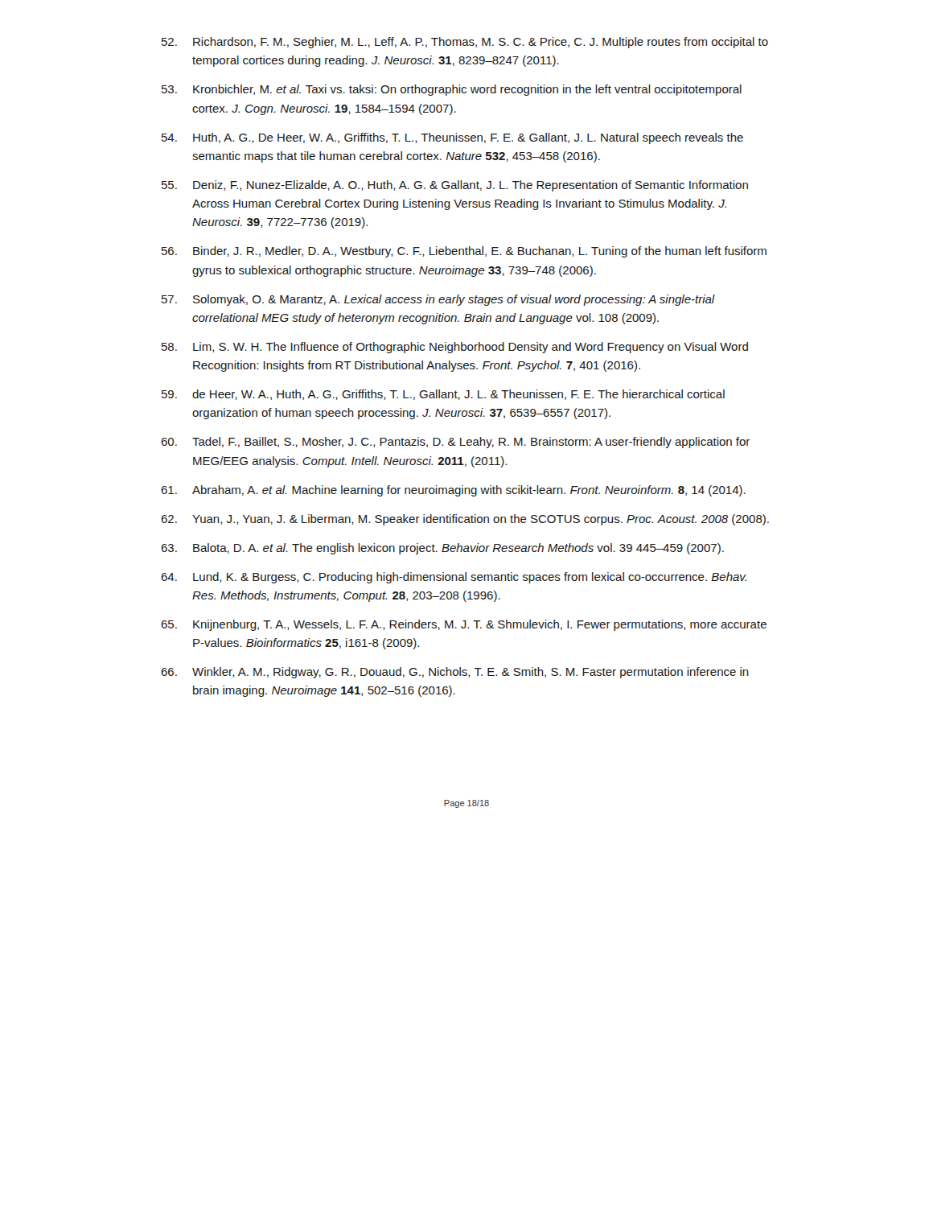52. Richardson, F. M., Seghier, M. L., Leff, A. P., Thomas, M. S. C. & Price, C. J. Multiple routes from occipital to temporal cortices during reading. J. Neurosci. 31, 8239–8247 (2011).
53. Kronbichler, M. et al. Taxi vs. taksi: On orthographic word recognition in the left ventral occipitotemporal cortex. J. Cogn. Neurosci. 19, 1584–1594 (2007).
54. Huth, A. G., De Heer, W. A., Griffiths, T. L., Theunissen, F. E. & Gallant, J. L. Natural speech reveals the semantic maps that tile human cerebral cortex. Nature 532, 453–458 (2016).
55. Deniz, F., Nunez-Elizalde, A. O., Huth, A. G. & Gallant, J. L. The Representation of Semantic Information Across Human Cerebral Cortex During Listening Versus Reading Is Invariant to Stimulus Modality. J. Neurosci. 39, 7722–7736 (2019).
56. Binder, J. R., Medler, D. A., Westbury, C. F., Liebenthal, E. & Buchanan, L. Tuning of the human left fusiform gyrus to sublexical orthographic structure. Neuroimage 33, 739–748 (2006).
57. Solomyak, O. & Marantz, A. Lexical access in early stages of visual word processing: A single-trial correlational MEG study of heteronym recognition. Brain and Language vol. 108 (2009).
58. Lim, S. W. H. The Influence of Orthographic Neighborhood Density and Word Frequency on Visual Word Recognition: Insights from RT Distributional Analyses. Front. Psychol. 7, 401 (2016).
59. de Heer, W. A., Huth, A. G., Griffiths, T. L., Gallant, J. L. & Theunissen, F. E. The hierarchical cortical organization of human speech processing. J. Neurosci. 37, 6539–6557 (2017).
60. Tadel, F., Baillet, S., Mosher, J. C., Pantazis, D. & Leahy, R. M. Brainstorm: A user-friendly application for MEG/EEG analysis. Comput. Intell. Neurosci. 2011, (2011).
61. Abraham, A. et al. Machine learning for neuroimaging with scikit-learn. Front. Neuroinform. 8, 14 (2014).
62. Yuan, J., Yuan, J. & Liberman, M. Speaker identification on the SCOTUS corpus. Proc. Acoust. 2008 (2008).
63. Balota, D. A. et al. The english lexicon project. Behavior Research Methods vol. 39 445–459 (2007).
64. Lund, K. & Burgess, C. Producing high-dimensional semantic spaces from lexical co-occurrence. Behav. Res. Methods, Instruments, Comput. 28, 203–208 (1996).
65. Knijnenburg, T. A., Wessels, L. F. A., Reinders, M. J. T. & Shmulevich, I. Fewer permutations, more accurate P-values. Bioinformatics 25, i161-8 (2009).
66. Winkler, A. M., Ridgway, G. R., Douaud, G., Nichols, T. E. & Smith, S. M. Faster permutation inference in brain imaging. Neuroimage 141, 502–516 (2016).
Page 18/18